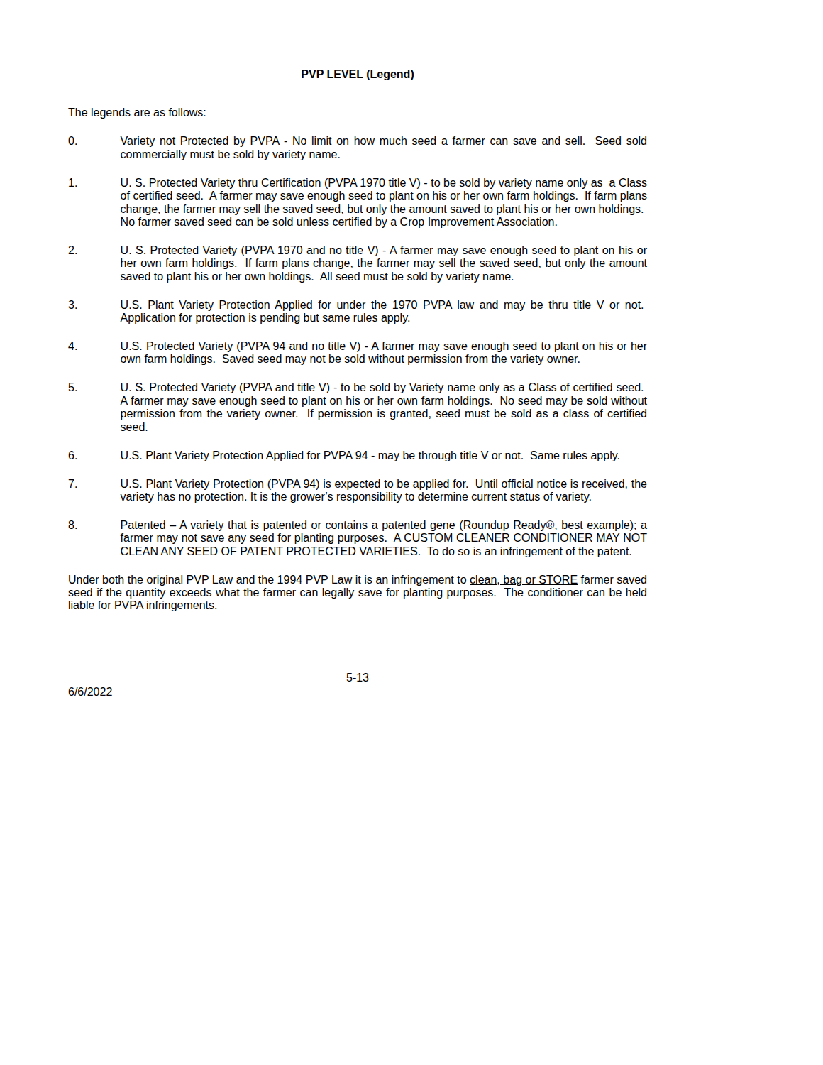PVP LEVEL (Legend)
The legends are as follows:
0. Variety not Protected by PVPA - No limit on how much seed a farmer can save and sell. Seed sold commercially must be sold by variety name.
1. U. S. Protected Variety thru Certification (PVPA 1970 title V) - to be sold by variety name only as a Class of certified seed. A farmer may save enough seed to plant on his or her own farm holdings. If farm plans change, the farmer may sell the saved seed, but only the amount saved to plant his or her own holdings. No farmer saved seed can be sold unless certified by a Crop Improvement Association.
2. U. S. Protected Variety (PVPA 1970 and no title V) - A farmer may save enough seed to plant on his or her own farm holdings. If farm plans change, the farmer may sell the saved seed, but only the amount saved to plant his or her own holdings. All seed must be sold by variety name.
3. U.S. Plant Variety Protection Applied for under the 1970 PVPA law and may be thru title V or not. Application for protection is pending but same rules apply.
4. U.S. Protected Variety (PVPA 94 and no title V) - A farmer may save enough seed to plant on his or her own farm holdings. Saved seed may not be sold without permission from the variety owner.
5. U. S. Protected Variety (PVPA and title V) - to be sold by Variety name only as a Class of certified seed. A farmer may save enough seed to plant on his or her own farm holdings. No seed may be sold without permission from the variety owner. If permission is granted, seed must be sold as a class of certified seed.
6. U.S. Plant Variety Protection Applied for PVPA 94 - may be through title V or not. Same rules apply.
7. U.S. Plant Variety Protection (PVPA 94) is expected to be applied for. Until official notice is received, the variety has no protection. It is the grower’s responsibility to determine current status of variety.
8. Patented – A variety that is patented or contains a patented gene (Roundup Ready®, best example); a farmer may not save any seed for planting purposes. A CUSTOM CLEANER CONDITIONER MAY NOT CLEAN ANY SEED OF PATENT PROTECTED VARIETIES. To do so is an infringement of the patent.
Under both the original PVP Law and the 1994 PVP Law it is an infringement to clean, bag or STORE farmer saved seed if the quantity exceeds what the farmer can legally save for planting purposes. The conditioner can be held liable for PVPA infringements.
5-13
6/6/2022